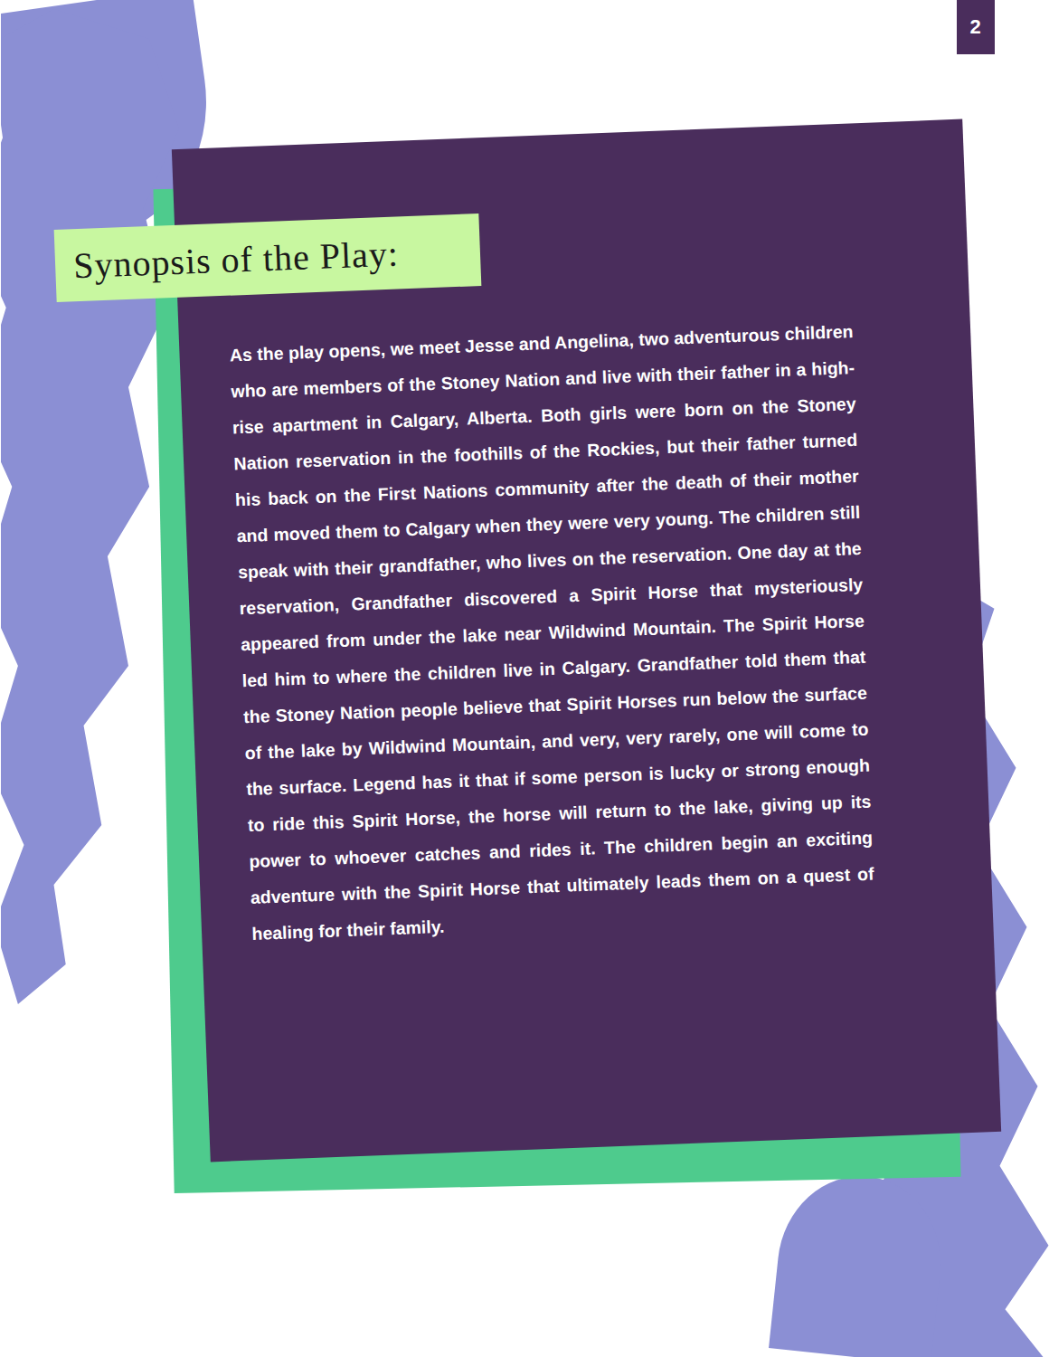2
Synopsis of the Play:
As the play opens, we meet Jesse and Angelina, two adventurous children who are members of the Stoney Nation and live with their father in a high-rise apartment in Calgary, Alberta. Both girls were born on the Stoney Nation reservation in the foothills of the Rockies, but their father turned his back on the First Nations community after the death of their mother and moved them to Calgary when they were very young. The children still speak with their grandfather, who lives on the reservation. One day at the reservation, Grandfather discovered a Spirit Horse that mysteriously appeared from under the lake near Wildwind Mountain. The Spirit Horse led him to where the children live in Calgary. Grandfather told them that the Stoney Nation people believe that Spirit Horses run below the surface of the lake by Wildwind Mountain, and very, very rarely, one will come to the surface. Legend has it that if some person is lucky or strong enough to ride this Spirit Horse, the horse will return to the lake, giving up its power to whoever catches and rides it. The children begin an exciting adventure with the Spirit Horse that ultimately leads them on a quest of healing for their family.